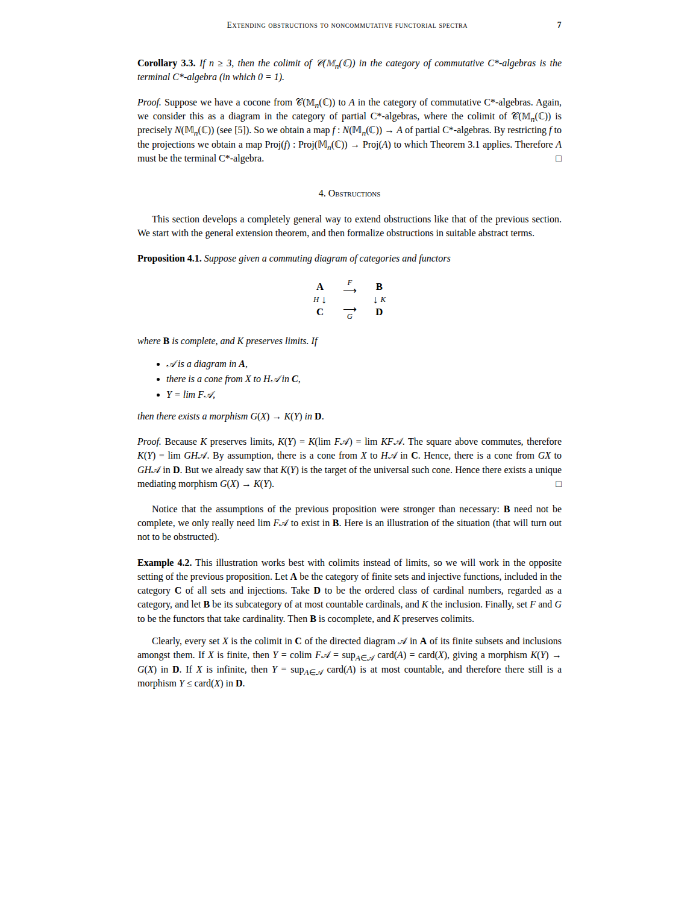7 Extending obstructions to noncommutative functorial spectra
Corollary 3.3. If n ≥ 3, then the colimit of 𝒞(𝕄n(ℂ)) in the category of commutative C*-algebras is the terminal C*-algebra (in which 0 = 1).
Proof. Suppose we have a cocone from 𝒞(𝕄n(ℂ)) to A in the category of commutative C*-algebras. Again, we consider this as a diagram in the category of partial C*-algebras, where the colimit of 𝒞(𝕄n(ℂ)) is precisely N(𝕄n(ℂ)) (see [5]). So we obtain a map f : N(𝕄n(ℂ)) → A of partial C*-algebras. By restricting f to the projections we obtain a map Proj(f) : Proj(𝕄n(ℂ)) → Proj(A) to which Theorem 3.1 applies. Therefore A must be the terminal C*-algebra. □
4. Obstructions
This section develops a completely general way to extend obstructions like that of the previous section. We start with the general extension theorem, and then formalize obstructions in suitable abstract terms.
Proposition 4.1. Suppose given a commuting diagram of categories and functors
| A | F ⟶ | B |
| H ↓ | | ↓ K |
| C | ⟶ G | D |
where B is complete, and K preserves limits. If
𝒜 is a diagram in A,
there is a cone from X to H𝒜 in C,
Y = lim F𝒜,
then there exists a morphism G(X) → K(Y) in D.
Proof. Because K preserves limits, K(Y) = K(lim F𝒜) = lim KF𝒜. The square above commutes, therefore K(Y) = lim GH𝒜. By assumption, there is a cone from X to H𝒜 in C. Hence, there is a cone from GX to GH𝒜 in D. But we already saw that K(Y) is the target of the universal such cone. Hence there exists a unique mediating morphism G(X) → K(Y). □
Notice that the assumptions of the previous proposition were stronger than necessary: B need not be complete, we only really need lim F𝒜 to exist in B. Here is an illustration of the situation (that will turn out not to be obstructed).
Example 4.2. This illustration works best with colimits instead of limits, so we will work in the opposite setting of the previous proposition. Let A be the category of finite sets and injective functions, included in the category C of all sets and injections. Take D to be the ordered class of cardinal numbers, regarded as a category, and let B be its subcategory of at most countable cardinals, and K the inclusion. Finally, set F and G to be the functors that take cardinality. Then B is cocomplete, and K preserves colimits.
Clearly, every set X is the colimit in C of the directed diagram 𝒜 in A of its finite subsets and inclusions amongst them. If X is finite, then Y = colim F𝒜 = supA∈𝒜 card(A) = card(X), giving a morphism K(Y) → G(X) in D. If X is infinite, then Y = supA∈𝒜 card(A) is at most countable, and therefore there still is a morphism Y ≤ card(X) in D.